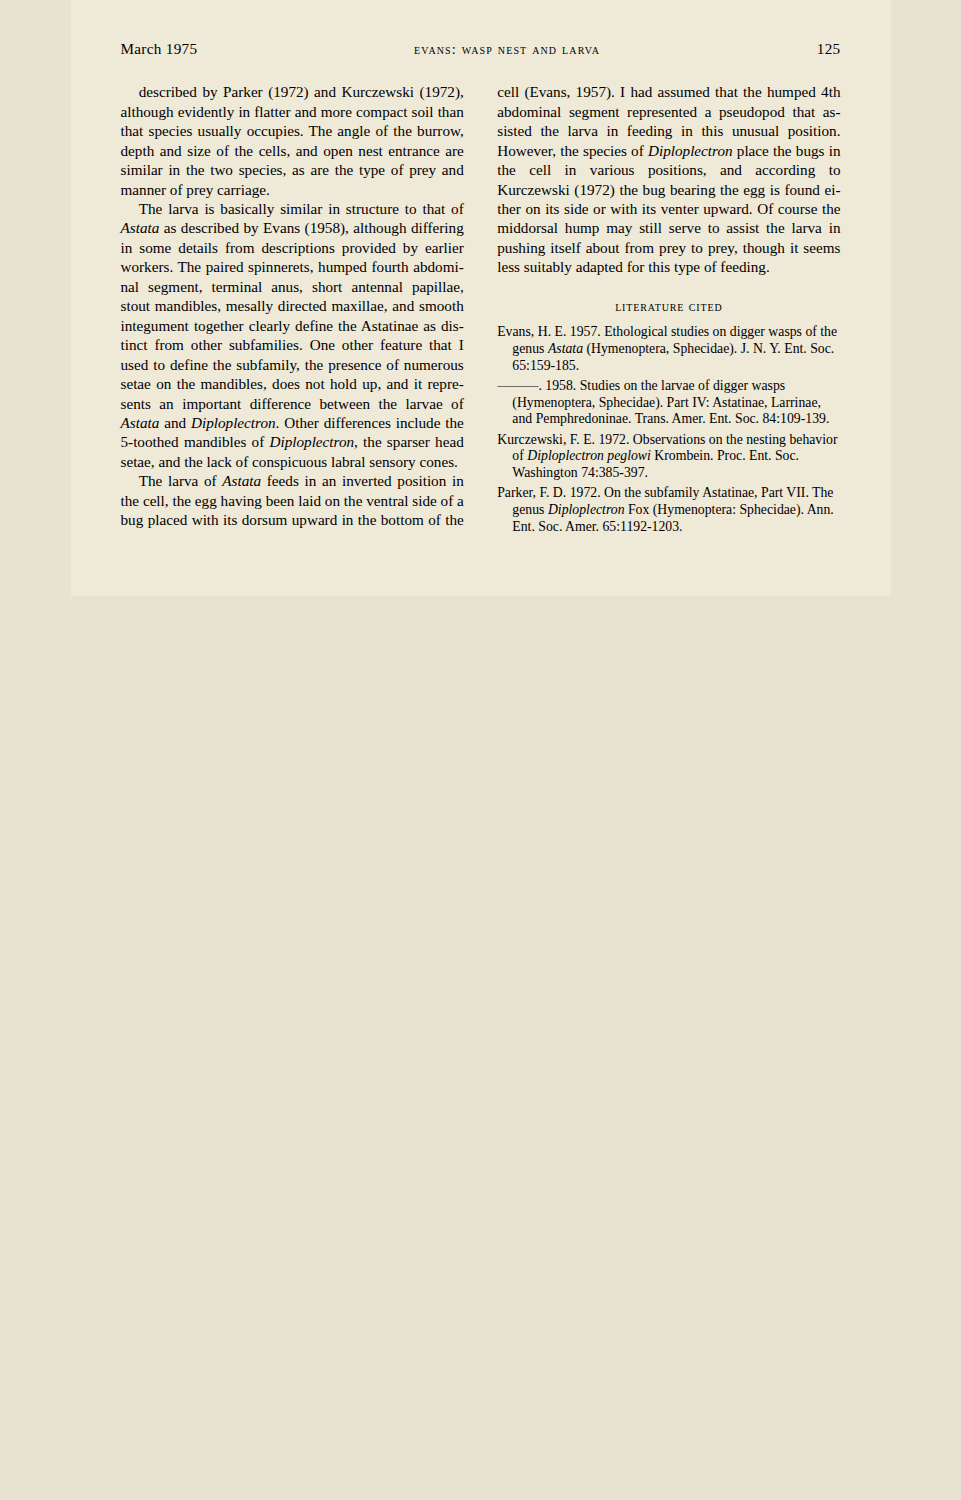March 1975 Evans: Wasp Nest and Larva 125
described by Parker (1972) and Kurczewski (1972), although evidently in flatter and more compact soil than that species usually occupies. The angle of the burrow, depth and size of the cells, and open nest entrance are similar in the two species, as are the type of prey and manner of prey carriage.
The larva is basically similar in structure to that of Astata as described by Evans (1958), although differing in some details from descriptions provided by earlier workers. The paired spinnerets, humped fourth abdominal segment, terminal anus, short antennal papillae, stout mandibles, mesally directed maxillae, and smooth integument together clearly define the Astatinae as distinct from other subfamilies. One other feature that I used to define the subfamily, the presence of numerous setae on the mandibles, does not hold up, and it represents an important difference between the larvae of Astata and Diploplectron. Other differences include the 5-toothed mandibles of Diploplectron, the sparser head setae, and the lack of conspicuous labral sensory cones.
The larva of Astata feeds in an inverted position in the cell, the egg having been laid on the ventral side of a bug placed with its dorsum upward in the bottom of the cell (Evans, 1957). I had assumed that the humped 4th abdominal segment represented a pseudopod that assisted the larva in feeding in this unusual position. However, the species of Diploplectron place the bugs in the cell in various positions, and according to Kurczewski (1972) the bug bearing the egg is found either on its side or with its venter upward. Of course the middorsal hump may still serve to assist the larva in pushing itself about from prey to prey, though it seems less suitably adapted for this type of feeding.
Literature Cited
Evans, H. E. 1957. Ethological studies on digger wasps of the genus Astata (Hymenoptera, Sphecidae). J. N. Y. Ent. Soc. 65:159-185.
———. 1958. Studies on the larvae of digger wasps (Hymenoptera, Sphecidae). Part IV: Astatinae, Larrinae, and Pemphredoninae. Trans. Amer. Ent. Soc. 84:109-139.
Kurczewski, F. E. 1972. Observations on the nesting behavior of Diploplectron peglowi Krombein. Proc. Ent. Soc. Washington 74:385-397.
Parker, F. D. 1972. On the subfamily Astatinae, Part VII. The genus Diploplectron Fox (Hymenoptera: Sphecidae). Ann. Ent. Soc. Amer. 65:1192-1203.